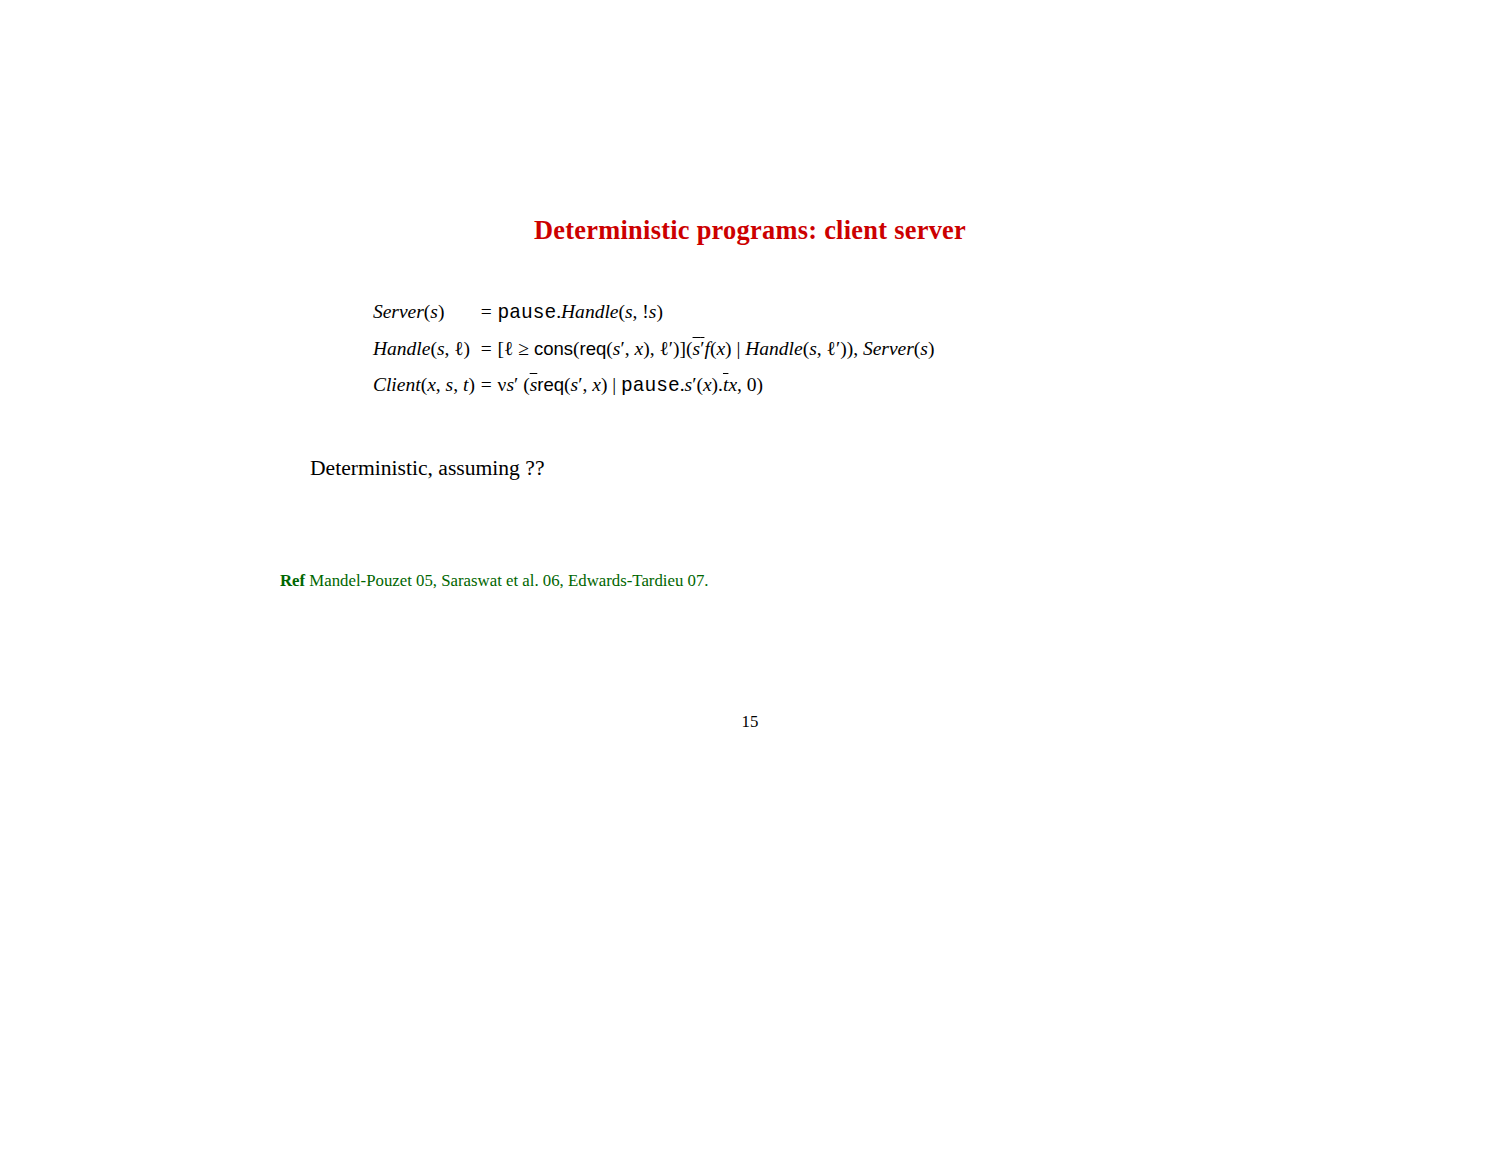Deterministic programs: client server
| Server ( s ) | = | pause . Handle ( s , ! s ) |
| Handle ( s , ℓ) | = | [ℓ ≥ cons ( req ( s ′, x ), ℓ′)]( s ′ f ( x ) / Handle ( s , ℓ′)), Server ( s ) |
| Client ( x , s , t ) | = | ν s ′ ( s req ( s ′, x ) / pause . s ′( x ). t x , 0) |
Deterministic, assuming ??
Ref Mandel-Pouzet 05, Saraswat et al. 06, Edwards-Tardieu 07.
15